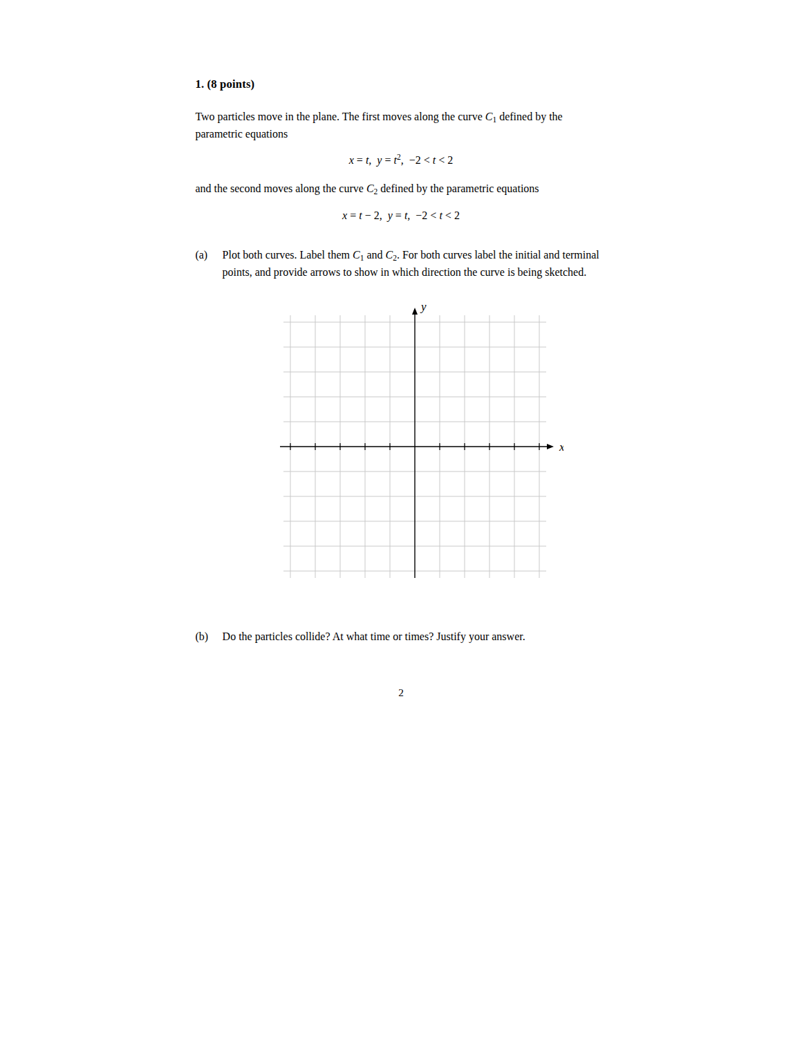1. (8 points)
Two particles move in the plane. The first moves along the curve C1 defined by the parametric equations
x = t, y = t2, −2 < t < 2
and the second moves along the curve C2 defined by the parametric equations
x = t − 2, y = t, −2 < t < 2
(a) Plot both curves. Label them C1 and C2. For both curves label the initial and terminal points, and provide arrows to show in which direction the curve is being sketched.
y x
(b) Do the particles collide? At what time or times? Justify your answer.
2